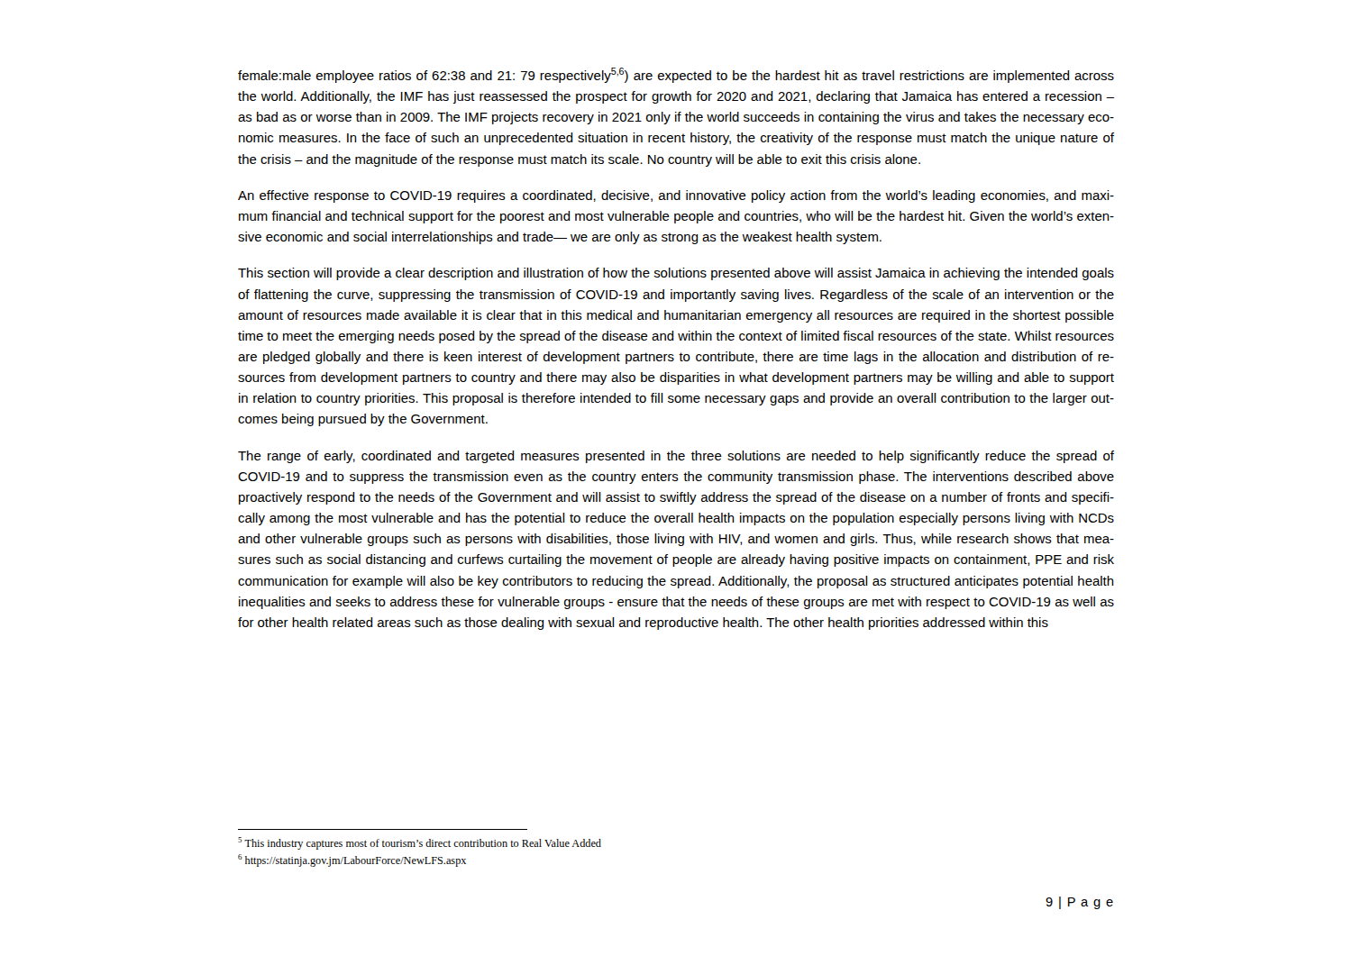female:male employee ratios of 62:38 and 21: 79 respectively5,6) are expected to be the hardest hit as travel restrictions are implemented across the world. Additionally, the IMF has just reassessed the prospect for growth for 2020 and 2021, declaring that Jamaica has entered a recession – as bad as or worse than in 2009. The IMF projects recovery in 2021 only if the world succeeds in containing the virus and takes the necessary economic measures. In the face of such an unprecedented situation in recent history, the creativity of the response must match the unique nature of the crisis – and the magnitude of the response must match its scale. No country will be able to exit this crisis alone.
An effective response to COVID-19 requires a coordinated, decisive, and innovative policy action from the world’s leading economies, and maximum financial and technical support for the poorest and most vulnerable people and countries, who will be the hardest hit. Given the world’s extensive economic and social interrelationships and trade— we are only as strong as the weakest health system.
This section will provide a clear description and illustration of how the solutions presented above will assist Jamaica in achieving the intended goals of flattening the curve, suppressing the transmission of COVID-19 and importantly saving lives. Regardless of the scale of an intervention or the amount of resources made available it is clear that in this medical and humanitarian emergency all resources are required in the shortest possible time to meet the emerging needs posed by the spread of the disease and within the context of limited fiscal resources of the state. Whilst resources are pledged globally and there is keen interest of development partners to contribute, there are time lags in the allocation and distribution of resources from development partners to country and there may also be disparities in what development partners may be willing and able to support in relation to country priorities. This proposal is therefore intended to fill some necessary gaps and provide an overall contribution to the larger outcomes being pursued by the Government.
The range of early, coordinated and targeted measures presented in the three solutions are needed to help significantly reduce the spread of COVID-19 and to suppress the transmission even as the country enters the community transmission phase. The interventions described above proactively respond to the needs of the Government and will assist to swiftly address the spread of the disease on a number of fronts and specifically among the most vulnerable and has the potential to reduce the overall health impacts on the population especially persons living with NCDs and other vulnerable groups such as persons with disabilities, those living with HIV, and women and girls. Thus, while research shows that measures such as social distancing and curfews curtailing the movement of people are already having positive impacts on containment, PPE and risk communication for example will also be key contributors to reducing the spread. Additionally, the proposal as structured anticipates potential health inequalities and seeks to address these for vulnerable groups - ensure that the needs of these groups are met with respect to COVID-19 as well as for other health related areas such as those dealing with sexual and reproductive health. The other health priorities addressed within this
5This industry captures most of tourism’s direct contribution to Real Value Added
6https://statinja.gov.jm/LabourForce/NewLFS.aspx
9 | P a g e